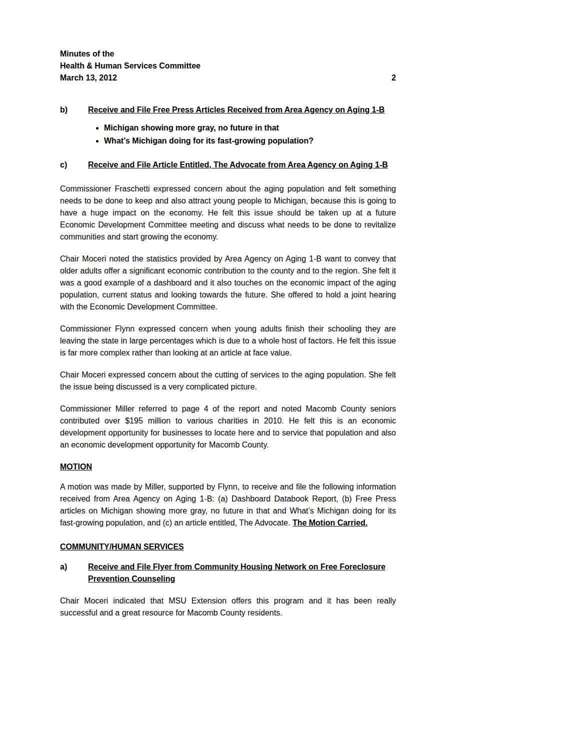Minutes of the Health & Human Services Committee March 13, 20122
b) Receive and File Free Press Articles Received from Area Agency on Aging 1-B
Michigan showing more gray, no future in that
What’s Michigan doing for its fast-growing population?
c) Receive and File Article Entitled, The Advocate from Area Agency on Aging 1-B
Commissioner Fraschetti expressed concern about the aging population and felt something needs to be done to keep and also attract young people to Michigan, because this is going to have a huge impact on the economy. He felt this issue should be taken up at a future Economic Development Committee meeting and discuss what needs to be done to revitalize communities and start growing the economy.
Chair Moceri noted the statistics provided by Area Agency on Aging 1-B want to convey that older adults offer a significant economic contribution to the county and to the region. She felt it was a good example of a dashboard and it also touches on the economic impact of the aging population, current status and looking towards the future. She offered to hold a joint hearing with the Economic Development Committee.
Commissioner Flynn expressed concern when young adults finish their schooling they are leaving the state in large percentages which is due to a whole host of factors. He felt this issue is far more complex rather than looking at an article at face value.
Chair Moceri expressed concern about the cutting of services to the aging population. She felt the issue being discussed is a very complicated picture.
Commissioner Miller referred to page 4 of the report and noted Macomb County seniors contributed over $195 million to various charities in 2010. He felt this is an economic development opportunity for businesses to locate here and to service that population and also an economic development opportunity for Macomb County.
MOTION
A motion was made by Miller, supported by Flynn, to receive and file the following information received from Area Agency on Aging 1-B: (a) Dashboard Databook Report, (b) Free Press articles on Michigan showing more gray, no future in that and What’s Michigan doing for its fast-growing population, and (c) an article entitled, The Advocate. The Motion Carried.
COMMUNITY/HUMAN SERVICES
a) Receive and File Flyer from Community Housing Network on Free Foreclosure
Prevention Counseling
Chair Moceri indicated that MSU Extension offers this program and it has been really successful and a great resource for Macomb County residents.